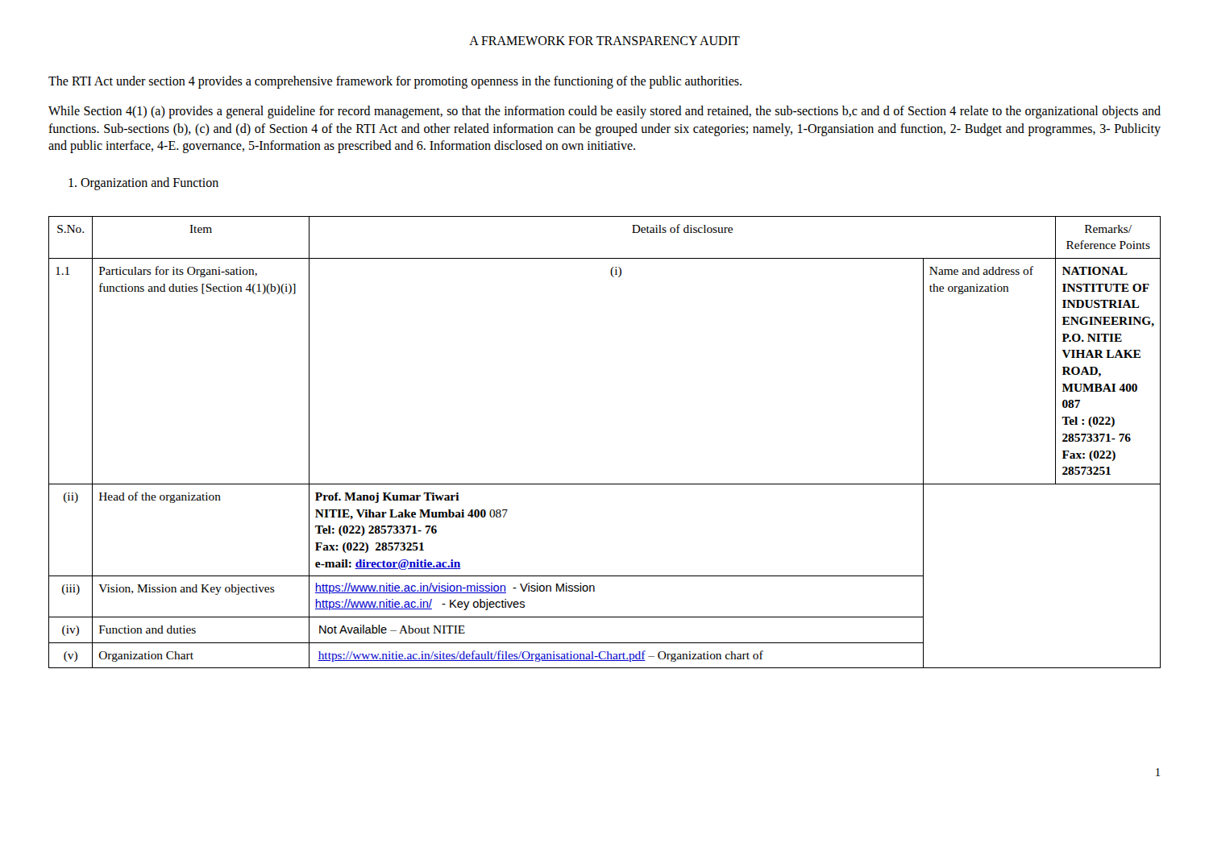A FRAMEWORK FOR TRANSPARENCY AUDIT
The RTI Act under section 4 provides a comprehensive framework for promoting openness in the functioning of the public authorities.
While Section 4(1) (a) provides a general guideline for record management, so that the information could be easily stored and retained, the sub-sections b,c and d of Section 4 relate to the organizational objects and functions. Sub-sections (b), (c) and (d) of Section 4 of the RTI Act and other related information can be grouped under six categories; namely, 1-Organsiation and function, 2- Budget and programmes, 3- Publicity and public interface, 4-E. governance, 5-Information as prescribed and 6. Information disclosed on own initiative.
Organization and Function
| S.No. | Item | Details of disclosure | Remarks/ Reference Points |
| --- | --- | --- | --- |
| 1.1 | Particulars for its Organi-sation, functions and duties [Section 4(1)(b)(i)] | (i) | Name and address of the organization | NATIONAL INSTITUTE OF INDUSTRIAL ENGINEERING, P.O. NITIE VIHAR LAKE ROAD, MUMBAI 400 087 Tel : (022) 28573371- 76 Fax: (022) 28573251 |
| (ii) | Head of the organization | Prof. Manoj Kumar Tiwari NITIE, Vihar Lake Mumbai 400 087 Tel: (022) 28573371- 76 Fax: (022) 28573251 e-mail: director@nitie.ac.in |
| (iii) | Vision, Mission and Key objectives | https://www.nitie.ac.in/vision-mission - Vision Mission https://www.nitie.ac.in/ - Key objectives |
| (iv) | Function and duties | Not Available – About NITIE |
| (v) | Organization Chart | https://www.nitie.ac.in/sites/default/files/Organisational-Chart.pdf – Organization chart of |
1